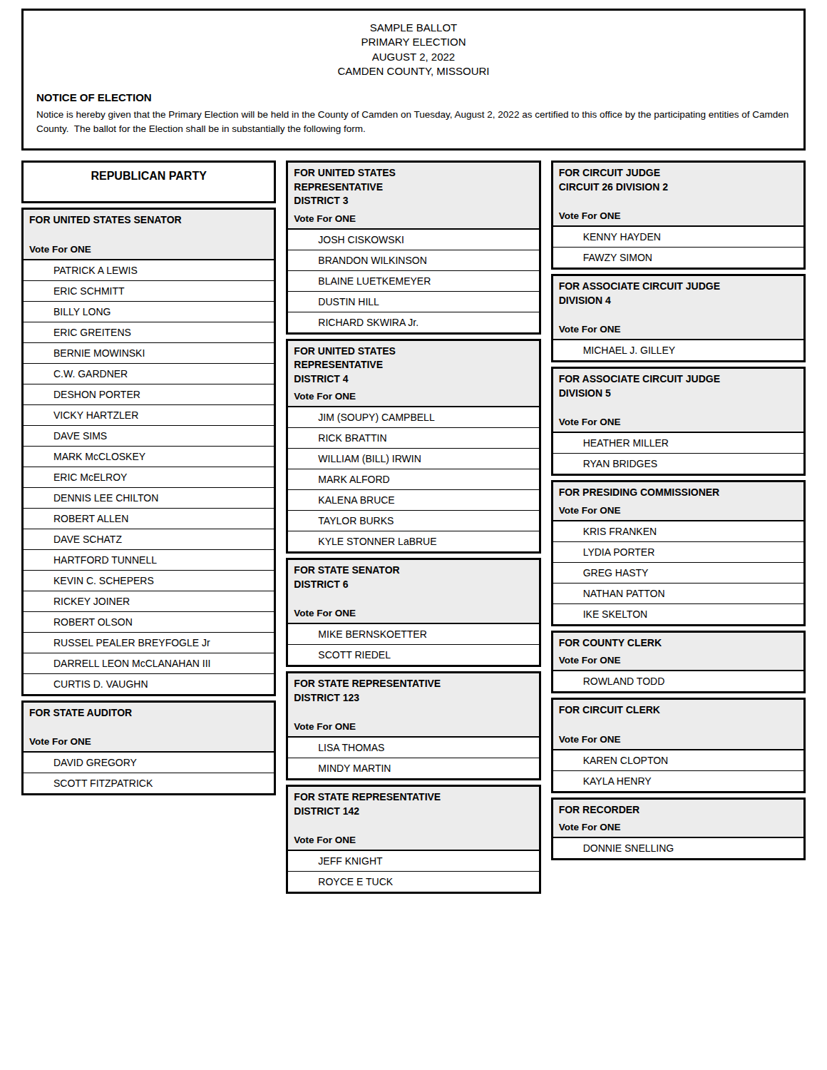SAMPLE BALLOT
PRIMARY ELECTION
AUGUST 2, 2022
CAMDEN COUNTY, MISSOURI
NOTICE OF ELECTION
Notice is hereby given that the Primary Election will be held in the County of Camden on Tuesday, August 2, 2022 as certified to this office by the participating entities of Camden County. The ballot for the Election shall be in substantially the following form.
REPUBLICAN PARTY
FOR UNITED STATES SENATOR
Vote For ONE
PATRICK A LEWIS
ERIC SCHMITT
BILLY LONG
ERIC GREITENS
BERNIE MOWINSKI
C.W. GARDNER
DESHON PORTER
VICKY HARTZLER
DAVE SIMS
MARK McCLOSKEY
ERIC McELROY
DENNIS LEE CHILTON
ROBERT ALLEN
DAVE SCHATZ
HARTFORD TUNNELL
KEVIN C. SCHEPERS
RICKEY JOINER
ROBERT OLSON
RUSSEL PEALER BREYFOGLE Jr
DARRELL LEON McCLANAHAN III
CURTIS D. VAUGHN
FOR STATE AUDITOR
Vote For ONE
DAVID GREGORY
SCOTT FITZPATRICK
FOR UNITED STATES
REPRESENTATIVE
DISTRICT 3
Vote For ONE
JOSH CISKOWSKI
BRANDON WILKINSON
BLAINE LUETKEMEYER
DUSTIN HILL
RICHARD SKWIRA Jr.
FOR UNITED STATES
REPRESENTATIVE
DISTRICT 4
Vote For ONE
JIM (SOUPY) CAMPBELL
RICK BRATTIN
WILLIAM (BILL) IRWIN
MARK ALFORD
KALENA BRUCE
TAYLOR BURKS
KYLE STONNER LaBRUE
FOR STATE SENATOR
DISTRICT 6
Vote For ONE
MIKE BERNSKOETTER
SCOTT RIEDEL
FOR STATE REPRESENTATIVE
DISTRICT 123
Vote For ONE
LISA THOMAS
MINDY MARTIN
FOR STATE REPRESENTATIVE
DISTRICT 142
Vote For ONE
JEFF KNIGHT
ROYCE E TUCK
FOR CIRCUIT JUDGE
CIRCUIT 26 DIVISION 2
Vote For ONE
KENNY HAYDEN
FAWZY SIMON
FOR ASSOCIATE CIRCUIT JUDGE
DIVISION 4
Vote For ONE
MICHAEL J. GILLEY
FOR ASSOCIATE CIRCUIT JUDGE
DIVISION 5
Vote For ONE
HEATHER MILLER
RYAN BRIDGES
FOR PRESIDING COMMISSIONER
Vote For ONE
KRIS FRANKEN
LYDIA PORTER
GREG HASTY
NATHAN PATTON
IKE SKELTON
FOR COUNTY CLERK
Vote For ONE
ROWLAND TODD
FOR CIRCUIT CLERK
Vote For ONE
KAREN CLOPTON
KAYLA HENRY
FOR RECORDER
Vote For ONE
DONNIE SNELLING